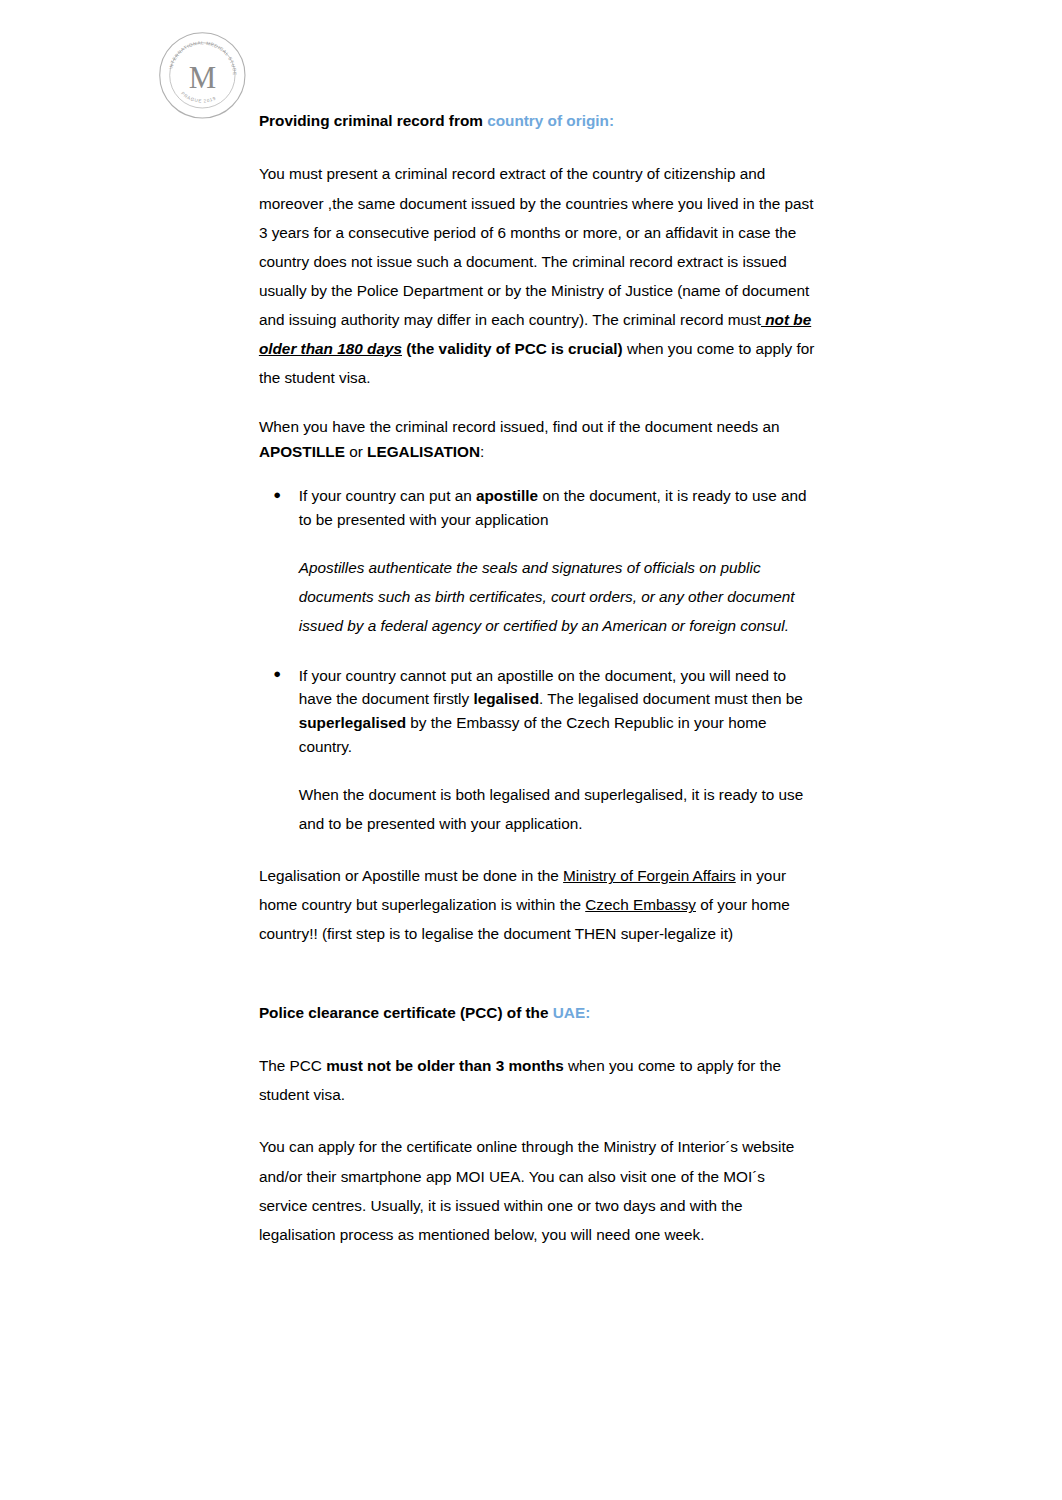M INTERNATIONAL MEDICAL STUDENTS PRAGUE 2019
Providing criminal record from country of origin:
You must present a criminal record extract of the country of citizenship and moreover ,the same document issued by the countries where you lived in the past 3 years for a consecutive period of 6 months or more, or an affidavit in case the country does not issue such a document. The criminal record extract is issued usually by the Police Department or by the Ministry of Justice (name of document and issuing authority may differ in each country). The criminal record must not be older than 180 days (the validity of PCC is crucial) when you come to apply for the student visa.
When you have the criminal record issued, find out if the document needs an APOSTILLE or LEGALISATION:
If your country can put an apostille on the document, it is ready to use and to be presented with your application
Apostilles authenticate the seals and signatures of officials on public documents such as birth certificates, court orders, or any other document issued by a federal agency or certified by an American or foreign consul.
If your country cannot put an apostille on the document, you will need to have the document firstly legalised. The legalised document must then be superlegalised by the Embassy of the Czech Republic in your home country.
When the document is both legalised and superlegalised, it is ready to use and to be presented with your application.
Legalisation or Apostille must be done in the Ministry of Forgein Affairs in your home country but superlegalization is within the Czech Embassy of your home country!! (first step is to legalise the document THEN super-legalize it)
Police clearance certificate (PCC) of the UAE:
The PCC must not be older than 3 months when you come to apply for the student visa.
You can apply for the certificate online through the Ministry of Interior´s website and/or their smartphone app MOI UEA. You can also visit one of the MOI´s service centres. Usually, it is issued within one or two days and with the legalisation process as mentioned below, you will need one week.